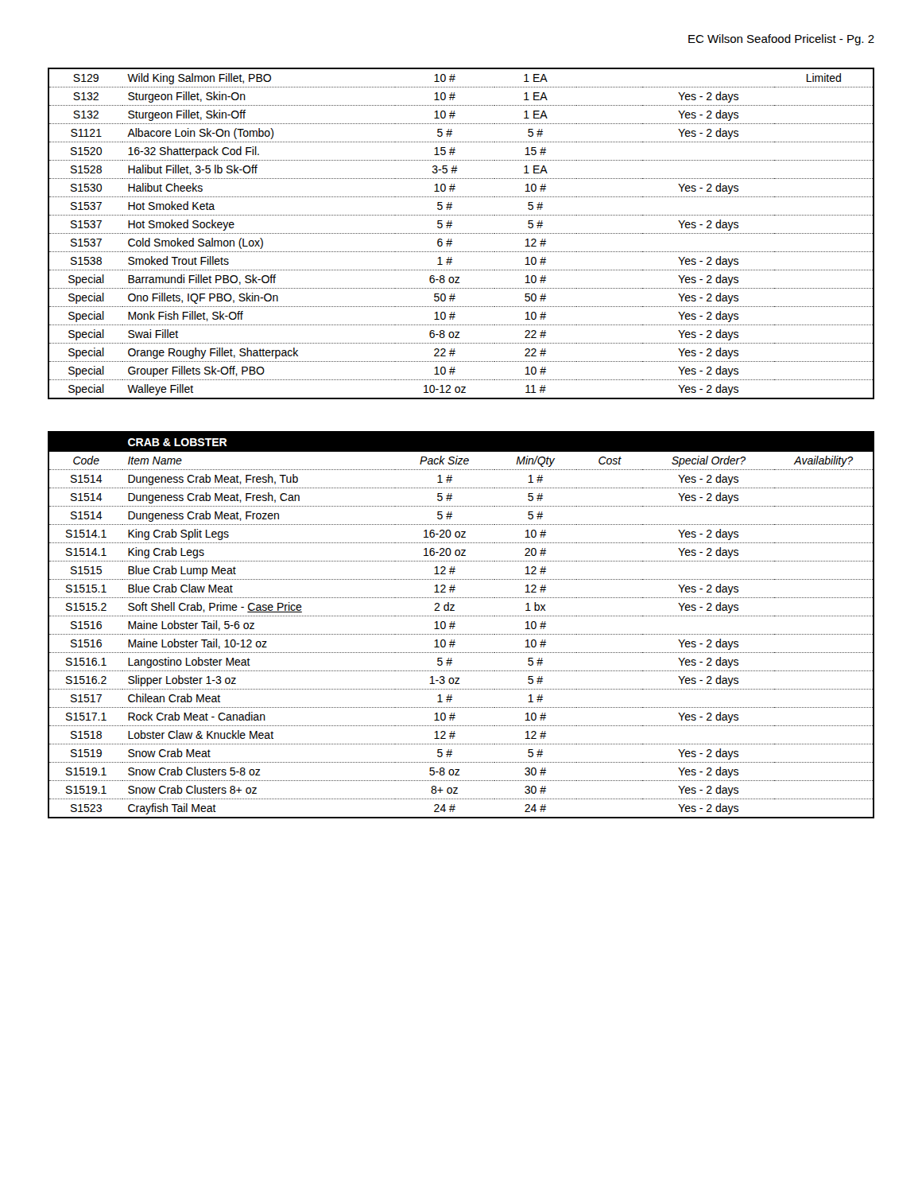EC Wilson Seafood Pricelist - Pg. 2
| S129 | Wild King Salmon Fillet, PBO | 10 # | 1 EA | | | Limited |
| S132 | Sturgeon Fillet, Skin-On | 10 # | 1 EA | | Yes - 2 days | |
| S132 | Sturgeon Fillet, Skin-Off | 10 # | 1 EA | | Yes - 2 days | |
| S1121 | Albacore Loin Sk-On (Tombo) | 5 # | 5 # | | Yes - 2 days | |
| S1520 | 16-32 Shatterpack Cod Fil. | 15 # | 15 # | | | |
| S1528 | Halibut Fillet, 3-5 lb Sk-Off | 3-5 # | 1 EA | | | |
| S1530 | Halibut Cheeks | 10 # | 10 # | | Yes - 2 days | |
| S1537 | Hot Smoked Keta | 5 # | 5 # | | | |
| S1537 | Hot Smoked Sockeye | 5 # | 5 # | | Yes - 2 days | |
| S1537 | Cold Smoked Salmon (Lox) | 6 # | 12 # | | | |
| S1538 | Smoked Trout Fillets | 1 # | 10 # | | Yes - 2 days | |
| Special | Barramundi Fillet PBO, Sk-Off | 6-8 oz | 10 # | | Yes - 2 days | |
| Special | Ono Fillets, IQF PBO, Skin-On | 50 # | 50 # | | Yes - 2 days | |
| Special | Monk Fish Fillet, Sk-Off | 10 # | 10 # | | Yes - 2 days | |
| Special | Swai Fillet | 6-8 oz | 22 # | | Yes - 2 days | |
| Special | Orange Roughy Fillet, Shatterpack | 22 # | 22 # | | Yes - 2 days | |
| Special | Grouper Fillets Sk-Off, PBO | 10 # | 10 # | | Yes - 2 days | |
| Special | Walleye Fillet | 10-12 oz | 11 # | | Yes - 2 days | |
| | CRAB & LOBSTER |
| Code | Item Name | Pack Size | Min/Qty | Cost | Special Order? | Availability? |
| S1514 | Dungeness Crab Meat, Fresh, Tub | 1 # | 1 # | | Yes - 2 days | |
| S1514 | Dungeness Crab Meat, Fresh, Can | 5 # | 5 # | | Yes - 2 days | |
| S1514 | Dungeness Crab Meat, Frozen | 5 # | 5 # | | | |
| S1514.1 | King Crab Split Legs | 16-20 oz | 10 # | | Yes - 2 days | |
| S1514.1 | King Crab Legs | 16-20 oz | 20 # | | Yes - 2 days | |
| S1515 | Blue Crab Lump Meat | 12 # | 12 # | | | |
| S1515.1 | Blue Crab Claw Meat | 12 # | 12 # | | Yes - 2 days | |
| S1515.2 | Soft Shell Crab, Prime - Case Price | 2 dz | 1 bx | | Yes - 2 days | |
| S1516 | Maine Lobster Tail, 5-6 oz | 10 # | 10 # | | | |
| S1516 | Maine Lobster Tail, 10-12 oz | 10 # | 10 # | | Yes - 2 days | |
| S1516.1 | Langostino Lobster Meat | 5 # | 5 # | | Yes - 2 days | |
| S1516.2 | Slipper Lobster 1-3 oz | 1-3 oz | 5 # | | Yes - 2 days | |
| S1517 | Chilean Crab Meat | 1 # | 1 # | | | |
| S1517.1 | Rock Crab Meat - Canadian | 10 # | 10 # | | Yes - 2 days | |
| S1518 | Lobster Claw & Knuckle Meat | 12 # | 12 # | | | |
| S1519 | Snow Crab Meat | 5 # | 5 # | | Yes - 2 days | |
| S1519.1 | Snow Crab Clusters 5-8 oz | 5-8 oz | 30 # | | Yes - 2 days | |
| S1519.1 | Snow Crab Clusters 8+ oz | 8+ oz | 30 # | | Yes - 2 days | |
| S1523 | Crayfish Tail Meat | 24 # | 24 # | | Yes - 2 days | |